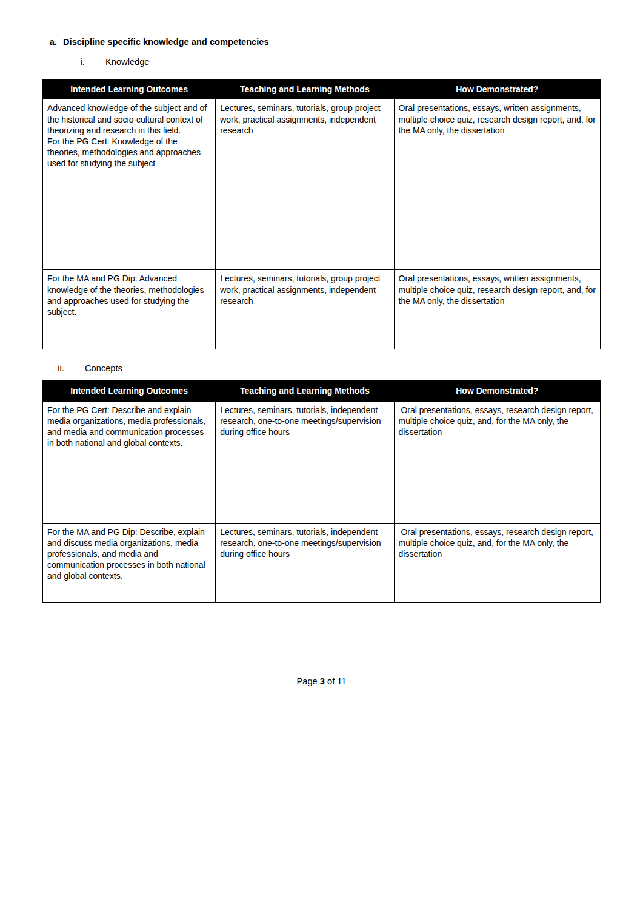Discipline specific knowledge and competencies
Knowledge
| Intended Learning Outcomes | Teaching and Learning Methods | How Demonstrated? |
| --- | --- | --- |
| Advanced knowledge of the subject and of the historical and socio-cultural context of theorizing and research in this field. For the PG Cert: Knowledge of the theories, methodologies and approaches used for studying the subject | Lectures, seminars, tutorials, group project work, practical assignments, independent research | Oral presentations, essays, written assignments, multiple choice quiz, research design report, and, for the MA only, the dissertation |
| For the MA and PG Dip: Advanced knowledge of the theories, methodologies and approaches used for studying the subject. | Lectures, seminars, tutorials, group project work, practical assignments, independent research | Oral presentations, essays, written assignments, multiple choice quiz, research design report, and, for the MA only, the dissertation |
Concepts
| Intended Learning Outcomes | Teaching and Learning Methods | How Demonstrated? |
| --- | --- | --- |
| For the PG Cert: Describe and explain media organizations, media professionals, and media and communication processes in both national and global contexts. | Lectures, seminars, tutorials, independent research, one-to-one meetings/supervision during office hours | Oral presentations, essays, research design report, multiple choice quiz, and, for the MA only, the dissertation |
| For the MA and PG Dip: Describe, explain and discuss media organizations, media professionals, and media and communication processes in both national and global contexts. | Lectures, seminars, tutorials, independent research, one-to-one meetings/supervision during office hours | Oral presentations, essays, research design report, multiple choice quiz, and, for the MA only, the dissertation |
Page 3 of 11